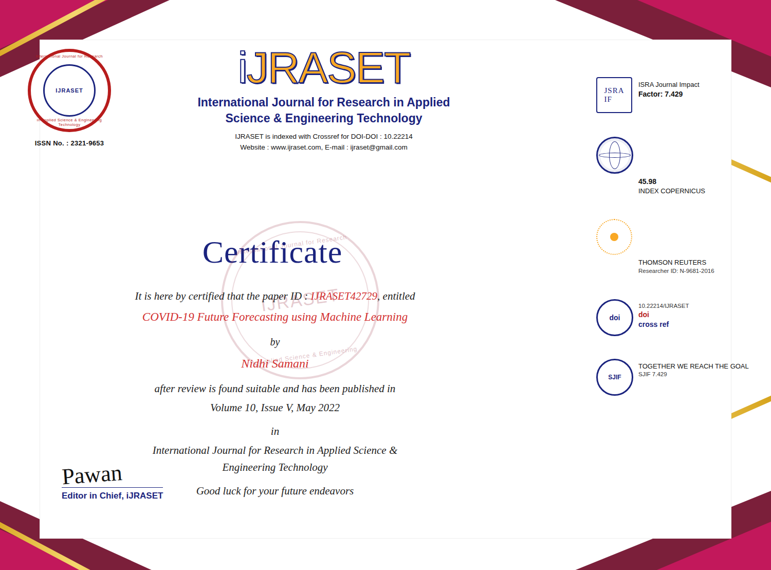International Journal for Research
in Applied Science & Engineering Technology
IJRASET
ISSN No. : 2321-9653
i JRASET
International Journal for Research in Applied
Science & Engineering Technology
IJRASET is indexed with Crossref for DOI-DOI : 10.22214
Website : www.ijraset.com, E-mail : ijraset@gmail.com
Certificate
International Journal for Research
IJRASET
Applied Science & Engineering
It is here by certified that the paper ID : IJRASET42729, entitled COVID-19 Future Forecasting using Machine Learning by Nidhi Samani after review is found suitable and has been published in Volume 10, Issue V, May 2022 in International Journal for Research in Applied Science &
Engineering Technology Good luck for your future endeavors
Pawan
Editor in Chief, iJRASET
JSRA
IF
ISRA Journal Impact
Factor: 7.429
45.98
INDEX COPERNICUS
THOMSON REUTERS
Researcher ID: N-9681-2016
doi
10.22214/IJRASET
doi
cross ref
SJIF
TOGETHER WE REACH THE GOAL
SJIF 7.429